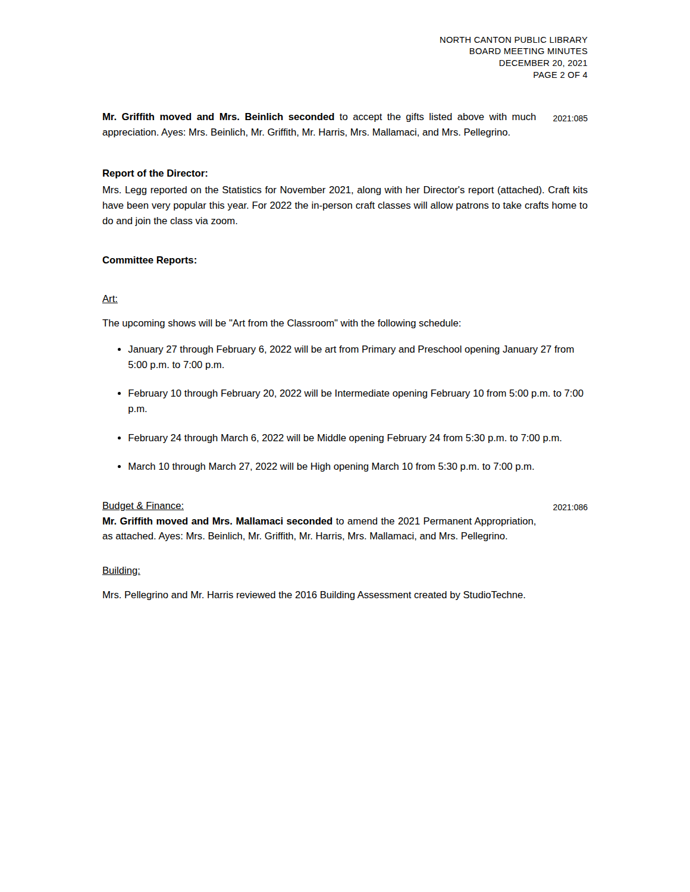North Canton Public Library
Board Meeting Minutes
December 20, 2021
Page 2 of 4
2021:085
Mr. Griffith moved and Mrs. Beinlich seconded to accept the gifts listed above with much appreciation. Ayes: Mrs. Beinlich, Mr. Griffith, Mr. Harris, Mrs. Mallamaci, and Mrs. Pellegrino.
Report of the Director:
Mrs. Legg reported on the Statistics for November 2021, along with her Director's report (attached). Craft kits have been very popular this year. For 2022 the in-person craft classes will allow patrons to take crafts home to do and join the class via zoom.
Committee Reports:
Art:
The upcoming shows will be "Art from the Classroom" with the following schedule:
January 27 through February 6, 2022 will be art from Primary and Preschool opening January 27 from 5:00 p.m. to 7:00 p.m.
February 10 through February 20, 2022 will be Intermediate opening February 10 from 5:00 p.m. to 7:00 p.m.
February 24 through March 6, 2022 will be Middle opening February 24 from 5:30 p.m. to 7:00 p.m.
March 10 through March 27, 2022 will be High opening March 10 from 5:30 p.m. to 7:00 p.m.
2021:086
Budget & Finance:
Mr. Griffith moved and Mrs. Mallamaci seconded to amend the 2021 Permanent Appropriation, as attached. Ayes: Mrs. Beinlich, Mr. Griffith, Mr. Harris, Mrs. Mallamaci, and Mrs. Pellegrino.
Building:
Mrs. Pellegrino and Mr. Harris reviewed the 2016 Building Assessment created by StudioTechne.